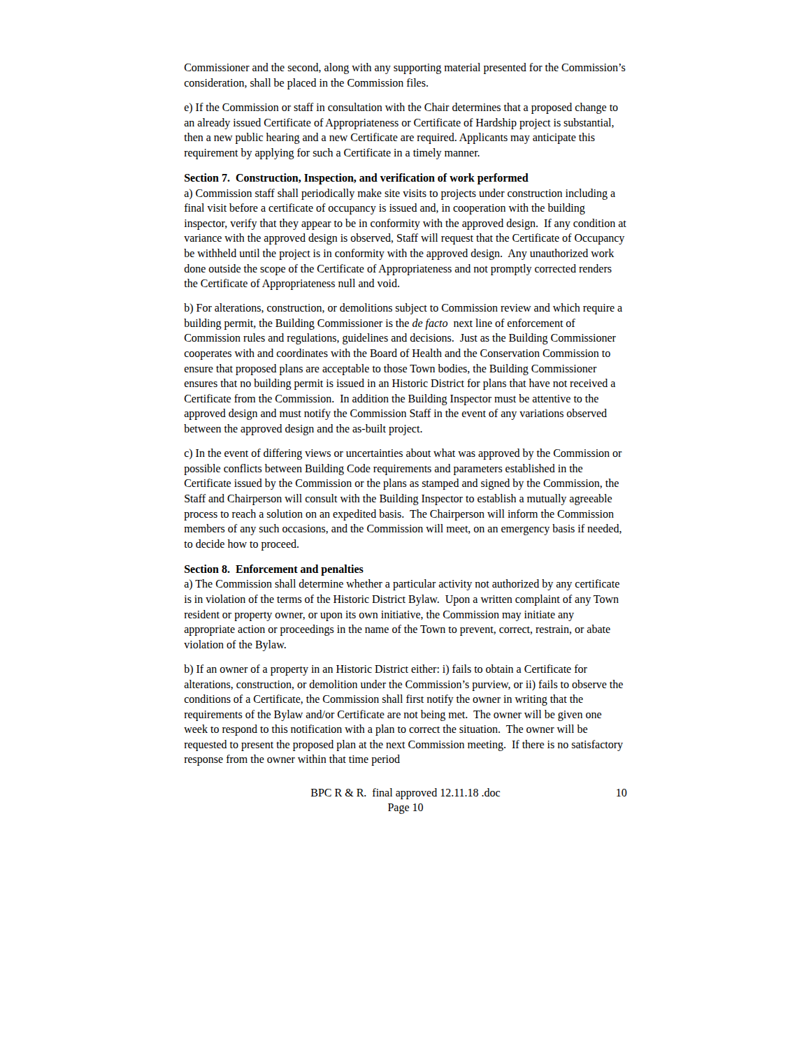Commissioner and the second, along with any supporting material presented for the Commission’s consideration, shall be placed in the Commission files.
e) If the Commission or staff in consultation with the Chair determines that a proposed change to an already issued Certificate of Appropriateness or Certificate of Hardship project is substantial, then a new public hearing and a new Certificate are required. Applicants may anticipate this requirement by applying for such a Certificate in a timely manner.
Section 7. Construction, Inspection, and verification of work performed
a) Commission staff shall periodically make site visits to projects under construction including a final visit before a certificate of occupancy is issued and, in cooperation with the building inspector, verify that they appear to be in conformity with the approved design. If any condition at variance with the approved design is observed, Staff will request that the Certificate of Occupancy be withheld until the project is in conformity with the approved design. Any unauthorized work done outside the scope of the Certificate of Appropriateness and not promptly corrected renders the Certificate of Appropriateness null and void.
b) For alterations, construction, or demolitions subject to Commission review and which require a building permit, the Building Commissioner is the de facto next line of enforcement of Commission rules and regulations, guidelines and decisions. Just as the Building Commissioner cooperates with and coordinates with the Board of Health and the Conservation Commission to ensure that proposed plans are acceptable to those Town bodies, the Building Commissioner ensures that no building permit is issued in an Historic District for plans that have not received a Certificate from the Commission. In addition the Building Inspector must be attentive to the approved design and must notify the Commission Staff in the event of any variations observed between the approved design and the as-built project.
c) In the event of differing views or uncertainties about what was approved by the Commission or possible conflicts between Building Code requirements and parameters established in the Certificate issued by the Commission or the plans as stamped and signed by the Commission, the Staff and Chairperson will consult with the Building Inspector to establish a mutually agreeable process to reach a solution on an expedited basis. The Chairperson will inform the Commission members of any such occasions, and the Commission will meet, on an emergency basis if needed, to decide how to proceed.
Section 8. Enforcement and penalties
a) The Commission shall determine whether a particular activity not authorized by any certificate is in violation of the terms of the Historic District Bylaw. Upon a written complaint of any Town resident or property owner, or upon its own initiative, the Commission may initiate any appropriate action or proceedings in the name of the Town to prevent, correct, restrain, or abate violation of the Bylaw.
b) If an owner of a property in an Historic District either: i) fails to obtain a Certificate for alterations, construction, or demolition under the Commission’s purview, or ii) fails to observe the conditions of a Certificate, the Commission shall first notify the owner in writing that the requirements of the Bylaw and/or Certificate are not being met. The owner will be given one week to respond to this notification with a plan to correct the situation. The owner will be requested to present the proposed plan at the next Commission meeting. If there is no satisfactory response from the owner within that time period
BPC R & R. final approved 12.11.18 .doc Page 10 10